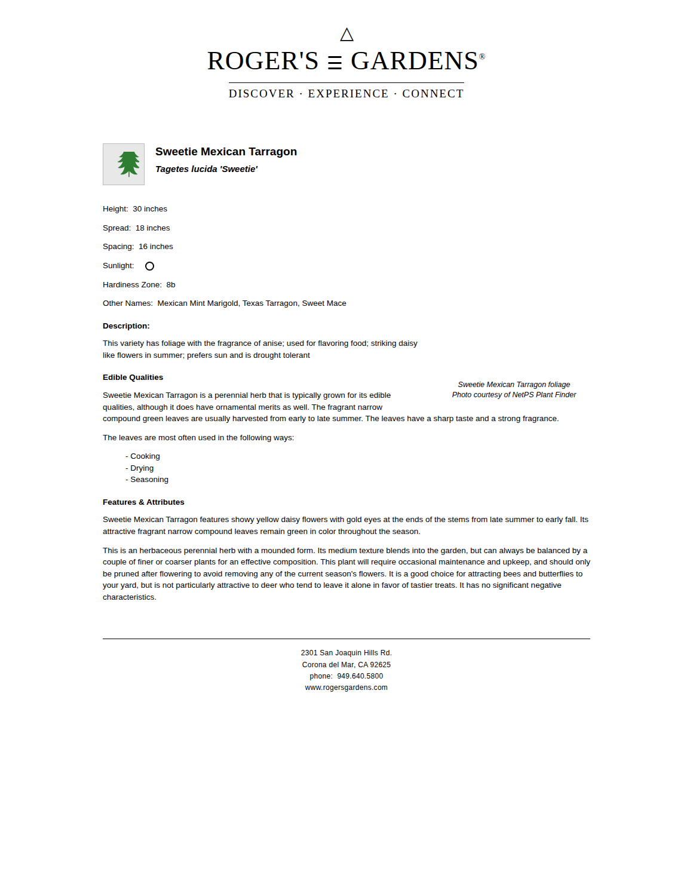△
ROGER'S ☰ GARDENS®
DISCOVER · EXPERIENCE · CONNECT
Sweetie Mexican Tarragon foliage
Photo courtesy of NetPS Plant Finder
Sweetie Mexican Tarragon
Tagetes lucida 'Sweetie'
Height: 30 inches
Spread: 18 inches
Spacing: 16 inches
Sunlight:
Hardiness Zone: 8b
Other Names: Mexican Mint Marigold, Texas Tarragon, Sweet Mace
Description:
This variety has foliage with the fragrance of anise; used for flavoring food; striking daisy like flowers in summer; prefers sun and is drought tolerant
Edible Qualities
Sweetie Mexican Tarragon is a perennial herb that is typically grown for its edible qualities, although it does have ornamental merits as well. The fragrant narrow compound green leaves are usually harvested from early to late summer. The leaves have a sharp taste and a strong fragrance.
The leaves are most often used in the following ways:
Cooking
Drying
Seasoning
Features & Attributes
Sweetie Mexican Tarragon features showy yellow daisy flowers with gold eyes at the ends of the stems from late summer to early fall. Its attractive fragrant narrow compound leaves remain green in color throughout the season.
This is an herbaceous perennial herb with a mounded form. Its medium texture blends into the garden, but can always be balanced by a couple of finer or coarser plants for an effective composition. This plant will require occasional maintenance and upkeep, and should only be pruned after flowering to avoid removing any of the current season's flowers. It is a good choice for attracting bees and butterflies to your yard, but is not particularly attractive to deer who tend to leave it alone in favor of tastier treats. It has no significant negative characteristics.
2301 San Joaquin Hills Rd.
Corona del Mar, CA 92625
phone: 949.640.5800
www.rogersgardens.com